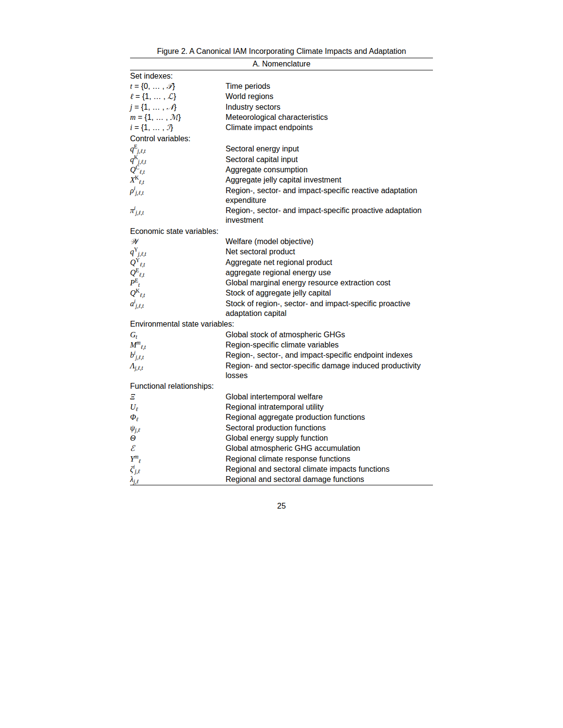Figure 2. A Canonical IAM Incorporating Climate Impacts and Adaptation
A. Nomenclature
| Set indexes: |
| t = {0, … , 𝒯 } | Time periods |
| ℓ = {1, … , ℒ } | World regions |
| j = {1, … , 𝒩 } | Industry sectors |
| m = {1, … , ℳ } | Meteorological characteristics |
| i = {1, … , ℐ } | Climate impact endpoints |
| Control variables: |
| q E j,ℓ,t | Sectoral energy input |
| q K j,ℓ,t | Sectoral capital input |
| Q C ℓ,t | Aggregate consumption |
| X K ℓ,t | Aggregate jelly capital investment |
| ρ i j,ℓ,t | Region-, sector- and impact-specific reactive adaptation expenditure |
| π i j,ℓ,t | Region-, sector- and impact-specific proactive adaptation investment |
| Economic state variables: |
| 𝒲 | Welfare (model objective) |
| q Y j,ℓ,t | Net sectoral product |
| Q Y ℓ,t | Aggregate net regional product |
| Q E ℓ,t | aggregate regional energy use |
| P E t | Global marginal energy resource extraction cost |
| Q K ℓ,t | Stock of aggregate jelly capital |
| a i j,ℓ,t | Stock of region-, sector- and impact-specific proactive adaptation capital |
| Environmental state variables: |
| G t | Global stock of atmospheric GHGs |
| M m ℓ,t | Region-specific climate variables |
| b i j,ℓ,t | Region-, sector-, and impact-specific endpoint indexes |
| Λ j,ℓ,t | Region- and sector-specific damage induced productivity losses |
| Functional relationships: |
| Ξ | Global intertemporal welfare |
| U ℓ | Regional intratemporal utility |
| Φ ℓ | Regional aggregate production functions |
| ψ j,ℓ | Sectoral production functions |
| Θ | Global energy supply function |
| ℰ | Global atmospheric GHG accumulation |
| Υ m ℓ | Regional climate response functions |
| ζ i j,ℓ | Regional and sectoral climate impacts functions |
| λ j,ℓ | Regional and sectoral damage functions |
25